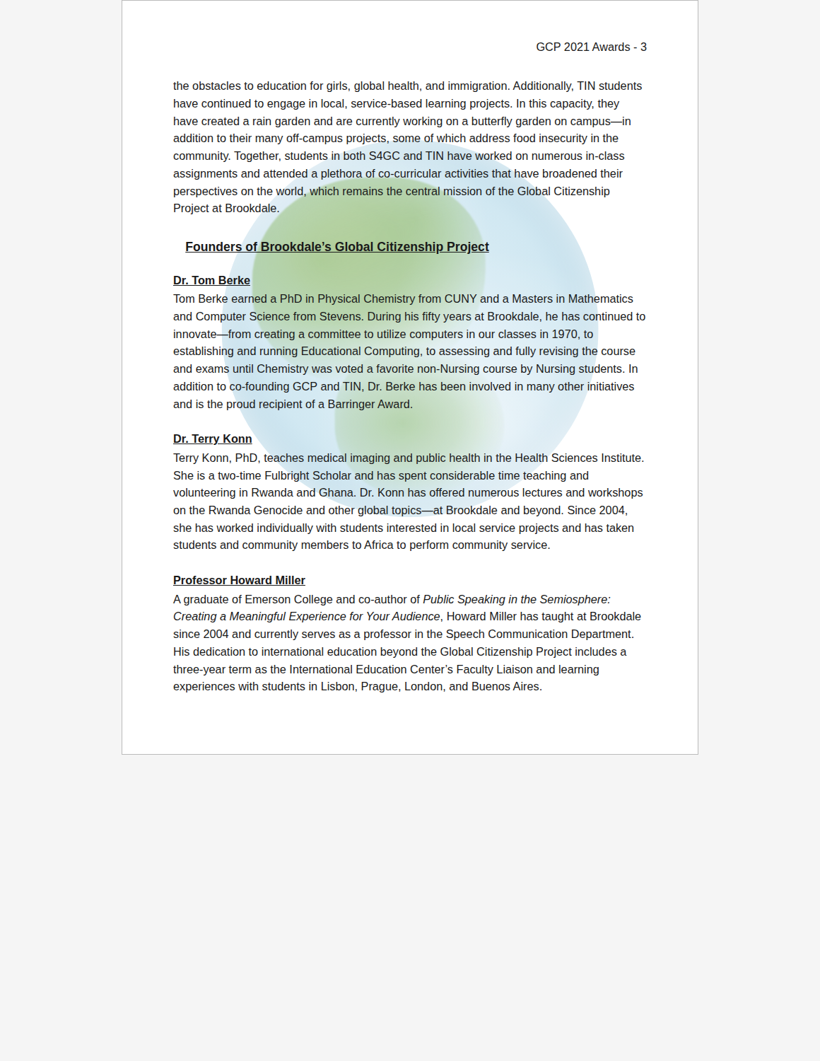GCP 2021 Awards - 3
the obstacles to education for girls, global health, and immigration. Additionally, TIN students have continued to engage in local, service-based learning projects. In this capacity, they have created a rain garden and are currently working on a butterfly garden on campus—in addition to their many off-campus projects, some of which address food insecurity in the community. Together, students in both S4GC and TIN have worked on numerous in-class assignments and attended a plethora of co-curricular activities that have broadened their perspectives on the world, which remains the central mission of the Global Citizenship Project at Brookdale.
Founders of Brookdale’s Global Citizenship Project
Dr. Tom Berke
Tom Berke earned a PhD in Physical Chemistry from CUNY and a Masters in Mathematics and Computer Science from Stevens. During his fifty years at Brookdale, he has continued to innovate—from creating a committee to utilize computers in our classes in 1970, to establishing and running Educational Computing, to assessing and fully revising the course and exams until Chemistry was voted a favorite non-Nursing course by Nursing students. In addition to co-founding GCP and TIN, Dr. Berke has been involved in many other initiatives and is the proud recipient of a Barringer Award.
Dr. Terry Konn
Terry Konn, PhD, teaches medical imaging and public health in the Health Sciences Institute. She is a two-time Fulbright Scholar and has spent considerable time teaching and volunteering in Rwanda and Ghana. Dr. Konn has offered numerous lectures and workshops on the Rwanda Genocide and other global topics—at Brookdale and beyond. Since 2004, she has worked individually with students interested in local service projects and has taken students and community members to Africa to perform community service.
Professor Howard Miller
A graduate of Emerson College and co-author of Public Speaking in the Semiosphere: Creating a Meaningful Experience for Your Audience, Howard Miller has taught at Brookdale since 2004 and currently serves as a professor in the Speech Communication Department. His dedication to international education beyond the Global Citizenship Project includes a three-year term as the International Education Center’s Faculty Liaison and learning experiences with students in Lisbon, Prague, London, and Buenos Aires.